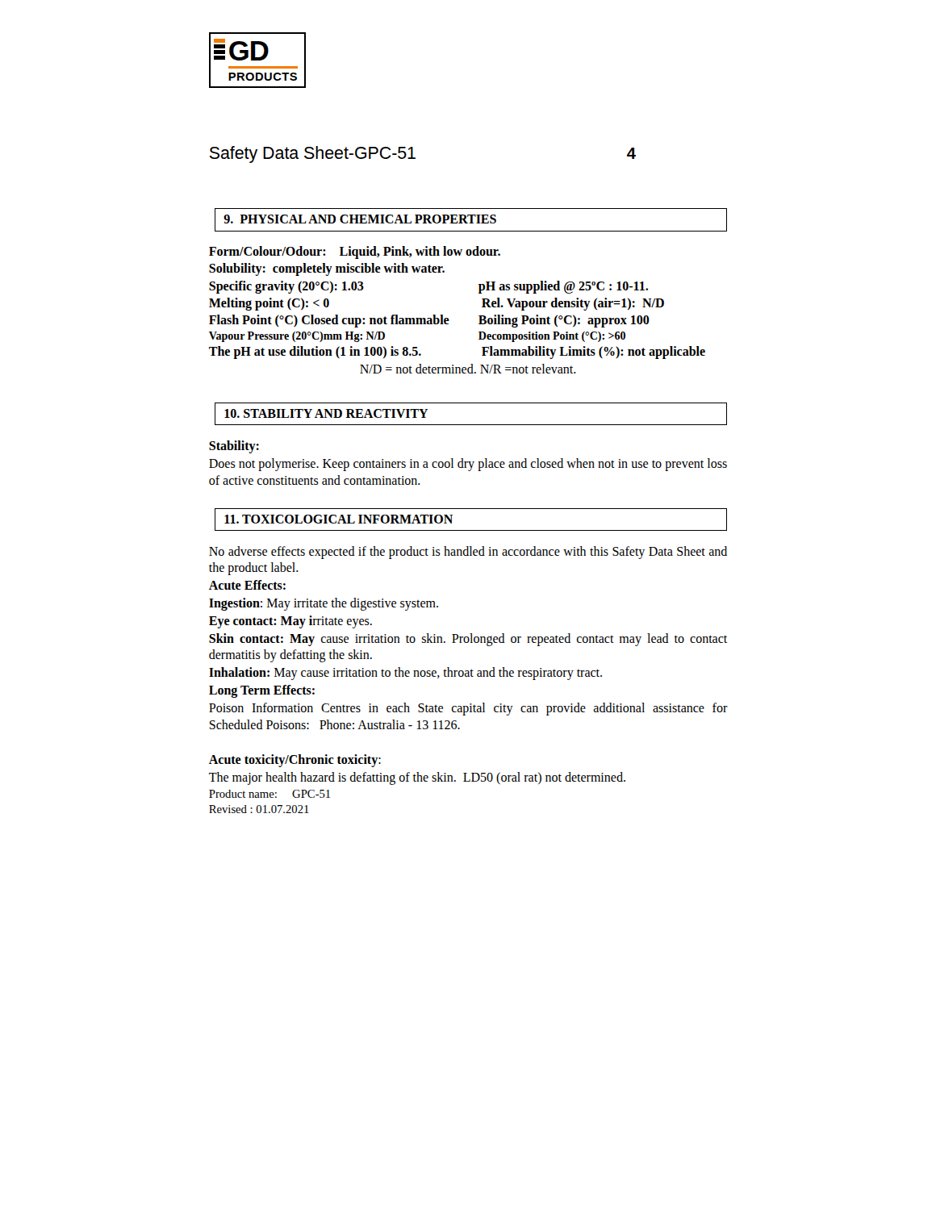GD
PRODUCTS
Safety Data Sheet-GPC-51 4
9. PHYSICAL AND CHEMICAL PROPERTIES
Form/Colour/Odour: Liquid, Pink, with low odour.
Solubility: completely miscible with water.
Specific gravity (20°C): 1.03
pH as supplied @ 25ºC : 10-11.
Melting point (C): < 0
Rel. Vapour density (air=1): N/D
Flash Point (°C) Closed cup: not flammable
Boiling Point (°C): approx 100
Vapour Pressure (20°C)mm Hg: N/D
Decomposition Point (°C): >60
The pH at use dilution (1 in 100) is 8.5.
Flammability Limits (%): not applicable
N/D = not determined. N/R =not relevant.
10. STABILITY AND REACTIVITY
Stability:
Does not polymerise. Keep containers in a cool dry place and closed when not in use to prevent loss of active constituents and contamination.
11. TOXICOLOGICAL INFORMATION
No adverse effects expected if the product is handled in accordance with this Safety Data Sheet and the product label.
Acute Effects:
Ingestion: May irritate the digestive system.
Eye contact: May irritate eyes.
Skin contact: May cause irritation to skin. Prolonged or repeated contact may lead to contact dermatitis by defatting the skin.
Inhalation: May cause irritation to the nose, throat and the respiratory tract.
Long Term Effects:
Poison Information Centres in each State capital city can provide additional assistance for Scheduled Poisons: Phone: Australia - 13 1126.
Acute toxicity/Chronic toxicity:
The major health hazard is defatting of the skin. LD50 (oral rat) not determined.
Product name: GPC-51
Revised : 01.07.2021